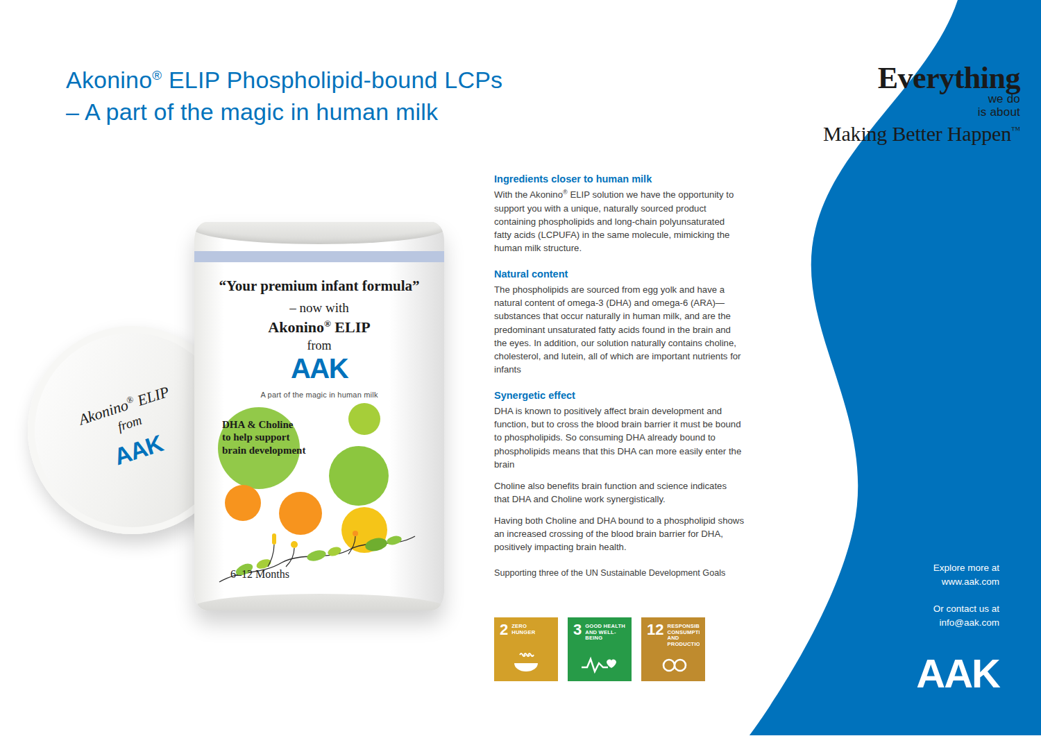Akonino® ELIP Phospholipid-bound LCPs
– A part of the magic in human milk
Everything we do is about Making Better Happen™
Akonino® ELIP
from
AAK
“Your premium infant formula”
– now with
Akonino® ELIP
from
AAK
A part of the magic in human milk
DHA & Choline
to help support
brain development
6–12 Months
Ingredients closer to human milk
With the Akonino® ELIP solution we have the opportunity to support you with a unique, naturally sourced product containing phospholipids and long-chain polyunsaturated fatty acids (LCPUFA) in the same molecule, mimicking the human milk structure.
Natural content
The phospholipids are sourced from egg yolk and have a natural content of omega-3 (DHA) and omega-6 (ARA)—substances that occur naturally in human milk, and are the predominant unsaturated fatty acids found in the brain and the eyes. In addition, our solution naturally contains choline, cholesterol, and lutein, all of which are important nutrients for infants
Synergetic effect
DHA is known to positively affect brain development and function, but to cross the blood brain barrier it must be bound to phospholipids. So consuming DHA already bound to phospholipids means that this DHA can more easily enter the brain
Choline also benefits brain function and science indicates that DHA and Choline work synergistically.
Having both Choline and DHA bound to a phospholipid shows an increased crossing of the blood brain barrier for DHA, positively impacting brain health.
Supporting three of the UN Sustainable Development Goals
2
Zero
Hunger
3
Good Health
and Well-being
12
Responsible
Consumption
and Production
Explore more at
www.aak.com
Or contact us at
info@aak.com
AAK